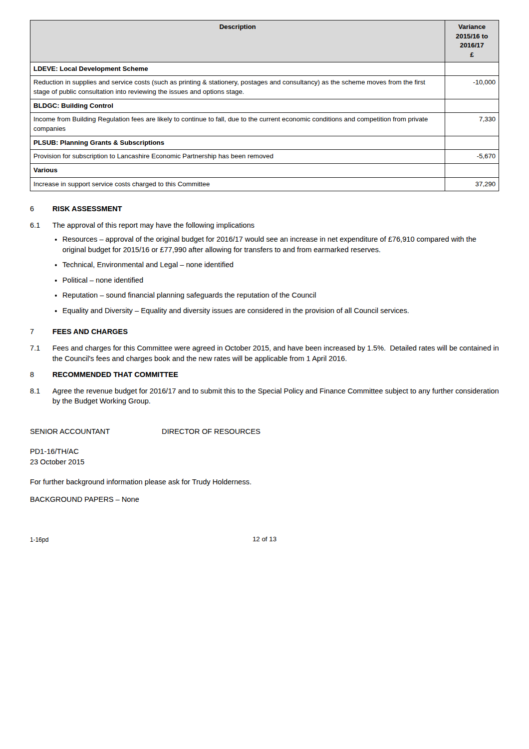| Description | Variance 2015/16 to 2016/17 £ |
| --- | --- |
| LDEVE: Local Development Scheme | |
| Reduction in supplies and service costs (such as printing & stationery, postages and consultancy) as the scheme moves from the first stage of public consultation into reviewing the issues and options stage. | -10,000 |
| BLDGC: Building Control | |
| Income from Building Regulation fees are likely to continue to fall, due to the current economic conditions and competition from private companies | 7,330 |
| PLSUB: Planning Grants & Subscriptions | |
| Provision for subscription to Lancashire Economic Partnership has been removed | -5,670 |
| Various | |
| Increase in support service costs charged to this Committee | 37,290 |
6
RISK ASSESSMENT
6.1
The approval of this report may have the following implications
Resources – approval of the original budget for 2016/17 would see an increase in net expenditure of £76,910 compared with the original budget for 2015/16 or £77,990 after allowing for transfers to and from earmarked reserves.
Technical, Environmental and Legal – none identified
Political – none identified
Reputation – sound financial planning safeguards the reputation of the Council
Equality and Diversity – Equality and diversity issues are considered in the provision of all Council services.
7
FEES AND CHARGES
7.1
Fees and charges for this Committee were agreed in October 2015, and have been increased by 1.5%. Detailed rates will be contained in the Council's fees and charges book and the new rates will be applicable from 1 April 2016.
8
RECOMMENDED THAT COMMITTEE
8.1
Agree the revenue budget for 2016/17 and to submit this to the Special Policy and Finance Committee subject to any further consideration by the Budget Working Group.
SENIOR ACCOUNTANT DIRECTOR OF RESOURCES
PD1-16/TH/AC
23 October 2015
For further background information please ask for Trudy Holderness.
BACKGROUND PAPERS – None
1-16pd
12 of 13